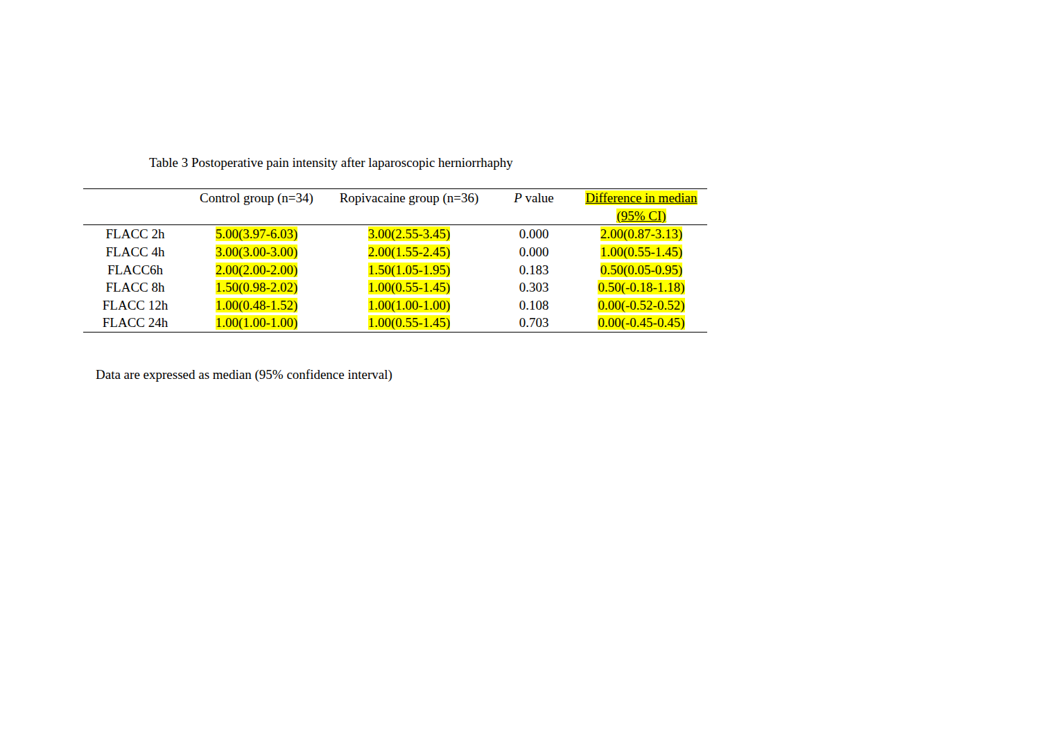Table 3 Postoperative pain intensity after laparoscopic herniorrhaphy
| | Control group (n=34) | Ropivacaine group (n=36) | P value | Difference in median |
| --- | --- | --- | --- | --- |
| | | | | (95% CI) |
| FLACC 2h | 5.00(3.97-6.03) | 3.00(2.55-3.45) | 0.000 | 2.00(0.87-3.13) |
| FLACC 4h | 3.00(3.00-3.00) | 2.00(1.55-2.45) | 0.000 | 1.00(0.55-1.45) |
| FLACC6h | 2.00(2.00-2.00) | 1.50(1.05-1.95) | 0.183 | 0.50(0.05-0.95) |
| FLACC 8h | 1.50(0.98-2.02) | 1.00(0.55-1.45) | 0.303 | 0.50(-0.18-1.18) |
| FLACC 12h | 1.00(0.48-1.52) | 1.00(1.00-1.00) | 0.108 | 0.00(-0.52-0.52) |
| FLACC 24h | 1.00(1.00-1.00) | 1.00(0.55-1.45) | 0.703 | 0.00(-0.45-0.45) |
Data are expressed as median (95% confidence interval)